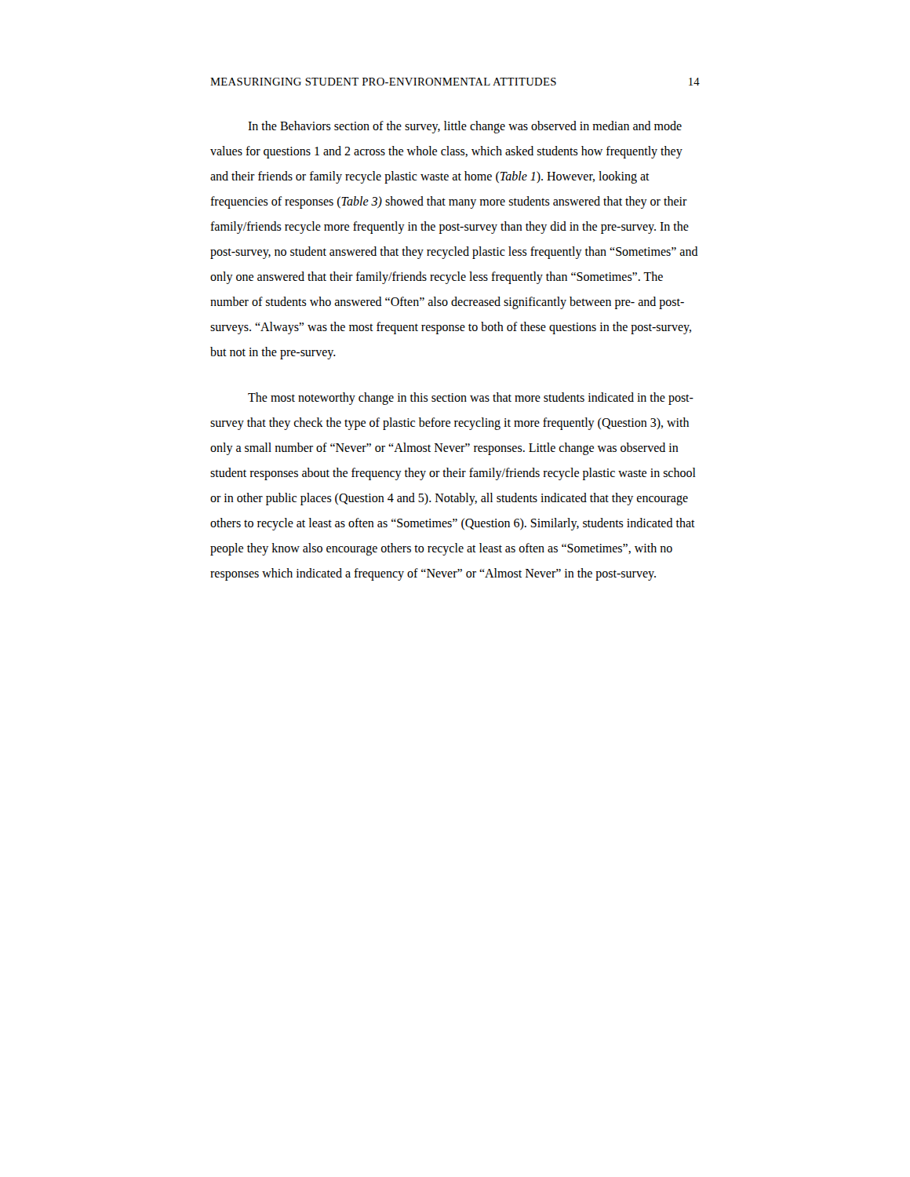Measuringing Student Pro-Environmental Attitudes 14
In the Behaviors section of the survey, little change was observed in median and mode values for questions 1 and 2 across the whole class, which asked students how frequently they and their friends or family recycle plastic waste at home (Table 1). However, looking at frequencies of responses (Table 3) showed that many more students answered that they or their family/friends recycle more frequently in the post-survey than they did in the pre-survey. In the post-survey, no student answered that they recycled plastic less frequently than “Sometimes” and only one answered that their family/friends recycle less frequently than “Sometimes”. The number of students who answered “Often” also decreased significantly between pre- and post-surveys. “Always” was the most frequent response to both of these questions in the post-survey, but not in the pre-survey.
The most noteworthy change in this section was that more students indicated in the post-survey that they check the type of plastic before recycling it more frequently (Question 3), with only a small number of “Never” or “Almost Never” responses. Little change was observed in student responses about the frequency they or their family/friends recycle plastic waste in school or in other public places (Question 4 and 5). Notably, all students indicated that they encourage others to recycle at least as often as “Sometimes” (Question 6). Similarly, students indicated that people they know also encourage others to recycle at least as often as “Sometimes”, with no responses which indicated a frequency of “Never” or “Almost Never” in the post-survey.